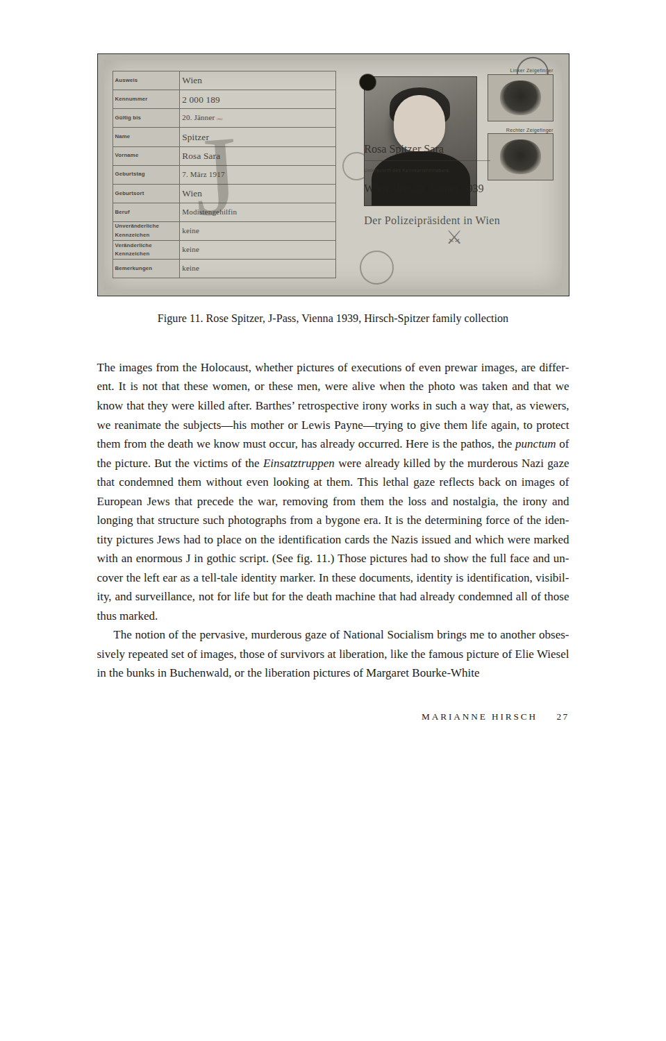J
| Ausweis | Wien |
| Kennummer | 2 000 189 |
| Gültig bis | 20. Jänner 1944 |
| Name | Spitzer |
| Vorname | Rosa Sara |
| Geburtstag | 7. März 1917 |
| Geburtsort | Wien |
| Beruf | Modistengehilfin |
| Unveränderliche Kennzeichen | keine |
| Veränderliche Kennzeichen | keine |
| Bemerkungen | keine |
Linker Zeigefinger
Rechter Zeigefinger
Rosa Spitzer Sara
Unterschrift des Kennkarteninhabers
Wien, den 20. Jänner 1939
Der Polizeipräsident in Wien
⚔
Figure 11. Rose Spitzer, J-Pass, Vienna 1939, Hirsch-Spitzer family collection
The images from the Holocaust, whether pictures of executions of even prewar images, are different. It is not that these women, or these men, were alive when the photo was taken and that we know that they were killed after. Barthes’ retrospective irony works in such a way that, as viewers, we reanimate the subjects—his mother or Lewis Payne—trying to give them life again, to protect them from the death we know must occur, has already occurred. Here is the pathos, the punctum of the picture. But the victims of the Einsatztruppen were already killed by the murderous Nazi gaze that condemned them without even looking at them. This lethal gaze reflects back on images of European Jews that precede the war, removing from them the loss and nostalgia, the irony and longing that structure such photographs from a bygone era. It is the determining force of the identity pictures Jews had to place on the identification cards the Nazis issued and which were marked with an enormous J in gothic script. (See fig. 11.) Those pictures had to show the full face and uncover the left ear as a tell-tale identity marker. In these documents, identity is identification, visibility, and surveillance, not for life but for the death machine that had already condemned all of those thus marked.
The notion of the pervasive, murderous gaze of National Socialism brings me to another obsessively repeated set of images, those of survivors at liberation, like the famous picture of Elie Wiesel in the bunks in Buchenwald, or the liberation pictures of Margaret Bourke-White
Marianne Hirsch 27